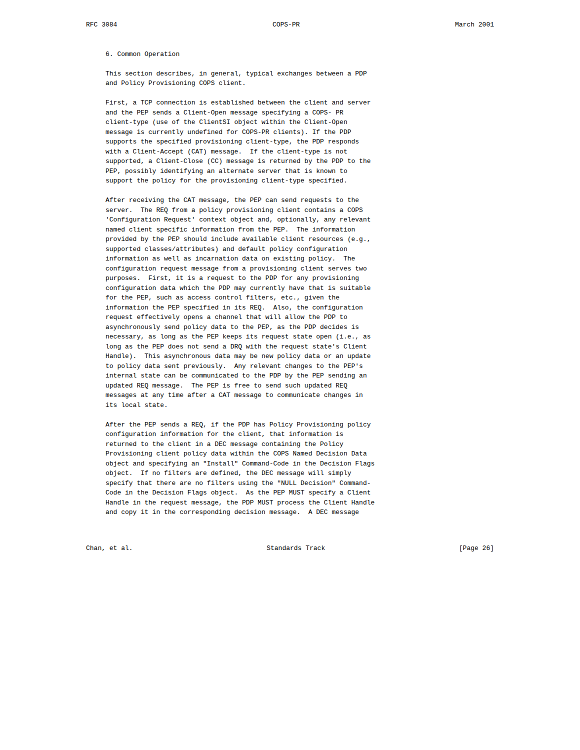RFC 3084 COPS-PR March 2001
6. Common Operation
This section describes, in general, typical exchanges between a PDP and Policy Provisioning COPS client.
First, a TCP connection is established between the client and server and the PEP sends a Client-Open message specifying a COPS- PR client-type (use of the ClientSI object within the Client-Open message is currently undefined for COPS-PR clients). If the PDP supports the specified provisioning client-type, the PDP responds with a Client-Accept (CAT) message. If the client-type is not supported, a Client-Close (CC) message is returned by the PDP to the PEP, possibly identifying an alternate server that is known to support the policy for the provisioning client-type specified.
After receiving the CAT message, the PEP can send requests to the server. The REQ from a policy provisioning client contains a COPS 'Configuration Request' context object and, optionally, any relevant named client specific information from the PEP. The information provided by the PEP should include available client resources (e.g., supported classes/attributes) and default policy configuration information as well as incarnation data on existing policy. The configuration request message from a provisioning client serves two purposes. First, it is a request to the PDP for any provisioning configuration data which the PDP may currently have that is suitable for the PEP, such as access control filters, etc., given the information the PEP specified in its REQ. Also, the configuration request effectively opens a channel that will allow the PDP to asynchronously send policy data to the PEP, as the PDP decides is necessary, as long as the PEP keeps its request state open (i.e., as long as the PEP does not send a DRQ with the request state's Client Handle). This asynchronous data may be new policy data or an update to policy data sent previously. Any relevant changes to the PEP's internal state can be communicated to the PDP by the PEP sending an updated REQ message. The PEP is free to send such updated REQ messages at any time after a CAT message to communicate changes in its local state.
After the PEP sends a REQ, if the PDP has Policy Provisioning policy configuration information for the client, that information is returned to the client in a DEC message containing the Policy Provisioning client policy data within the COPS Named Decision Data object and specifying an "Install" Command-Code in the Decision Flags object. If no filters are defined, the DEC message will simply specify that there are no filters using the "NULL Decision" Command- Code in the Decision Flags object. As the PEP MUST specify a Client Handle in the request message, the PDP MUST process the Client Handle and copy it in the corresponding decision message. A DEC message
Chan, et al. Standards Track [Page 26]